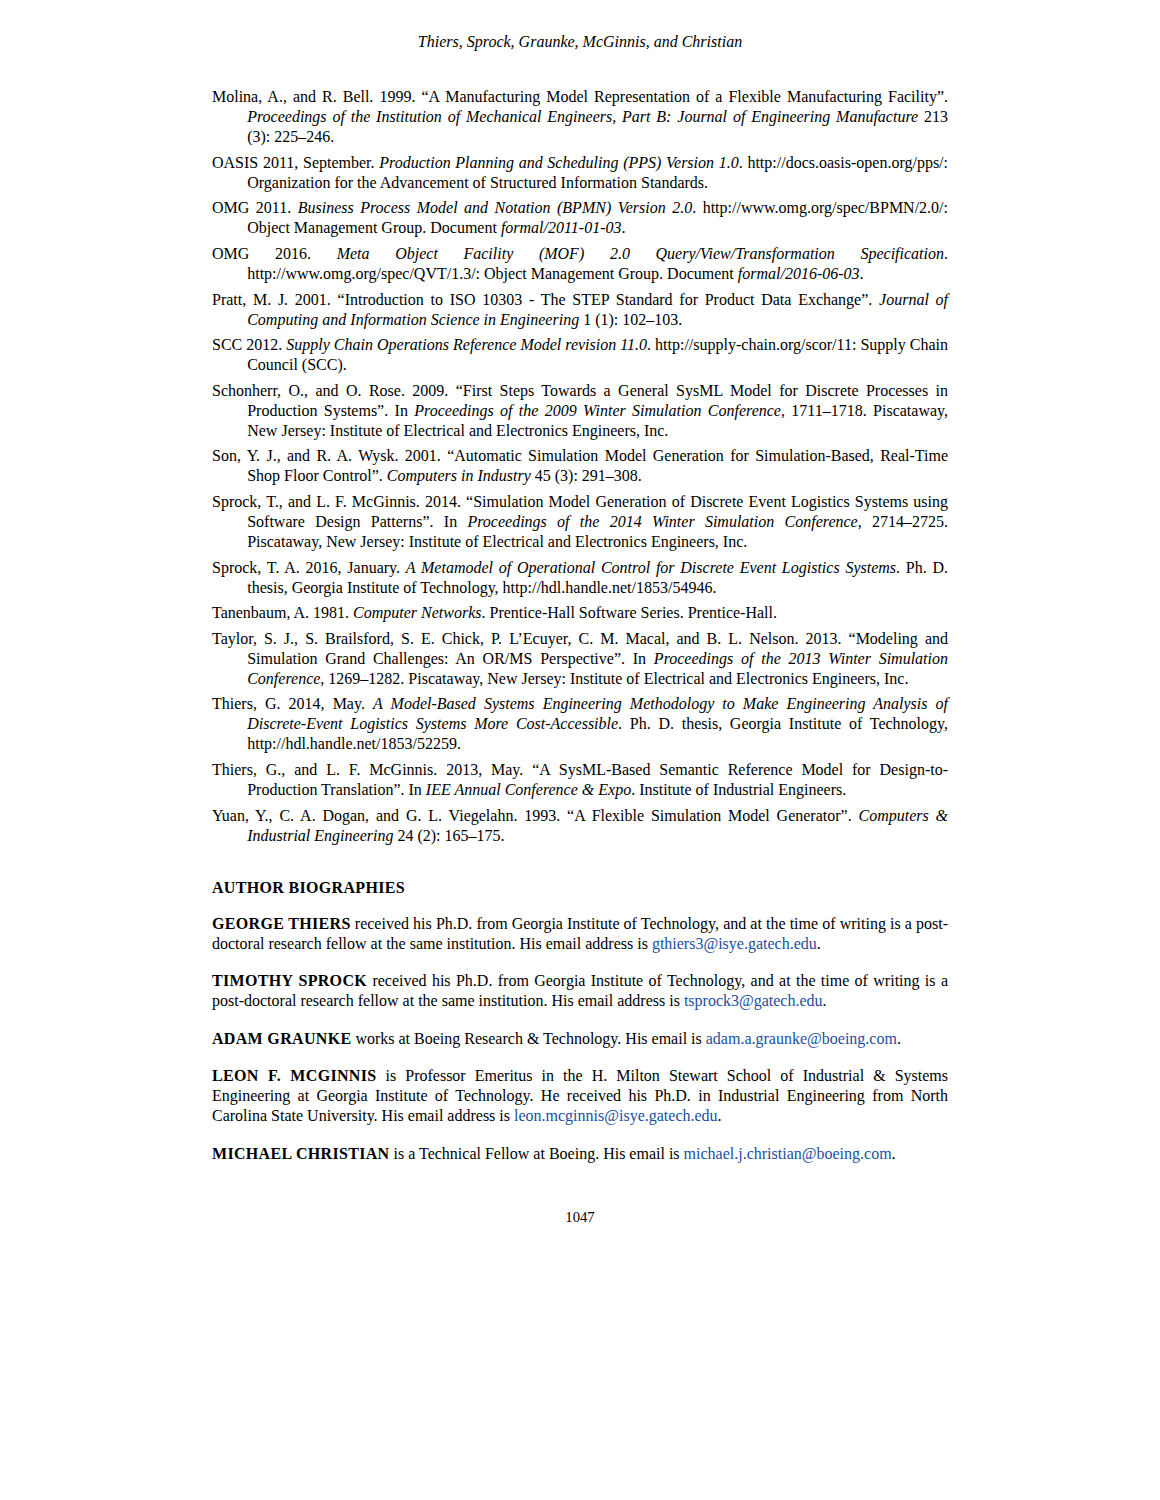Thiers, Sprock, Graunke, McGinnis, and Christian
Molina, A., and R. Bell. 1999. “A Manufacturing Model Representation of a Flexible Manufacturing Facility”. Proceedings of the Institution of Mechanical Engineers, Part B: Journal of Engineering Manufacture 213 (3): 225–246.
OASIS 2011, September. Production Planning and Scheduling (PPS) Version 1.0. http://docs.oasis-open.org/pps/: Organization for the Advancement of Structured Information Standards.
OMG 2011. Business Process Model and Notation (BPMN) Version 2.0. http://www.omg.org/spec/BPMN/2.0/: Object Management Group. Document formal/2011-01-03.
OMG 2016. Meta Object Facility (MOF) 2.0 Query/View/Transformation Specification. http://www.omg.org/spec/QVT/1.3/: Object Management Group. Document formal/2016-06-03.
Pratt, M. J. 2001. “Introduction to ISO 10303 - The STEP Standard for Product Data Exchange”. Journal of Computing and Information Science in Engineering 1 (1): 102–103.
SCC 2012. Supply Chain Operations Reference Model revision 11.0. http://supply-chain.org/scor/11: Supply Chain Council (SCC).
Schonherr, O., and O. Rose. 2009. “First Steps Towards a General SysML Model for Discrete Processes in Production Systems”. In Proceedings of the 2009 Winter Simulation Conference, 1711–1718. Piscataway, New Jersey: Institute of Electrical and Electronics Engineers, Inc.
Son, Y. J., and R. A. Wysk. 2001. “Automatic Simulation Model Generation for Simulation-Based, Real-Time Shop Floor Control”. Computers in Industry 45 (3): 291–308.
Sprock, T., and L. F. McGinnis. 2014. “Simulation Model Generation of Discrete Event Logistics Systems using Software Design Patterns”. In Proceedings of the 2014 Winter Simulation Conference, 2714–2725. Piscataway, New Jersey: Institute of Electrical and Electronics Engineers, Inc.
Sprock, T. A. 2016, January. A Metamodel of Operational Control for Discrete Event Logistics Systems. Ph. D. thesis, Georgia Institute of Technology, http://hdl.handle.net/1853/54946.
Tanenbaum, A. 1981. Computer Networks. Prentice-Hall Software Series. Prentice-Hall.
Taylor, S. J., S. Brailsford, S. E. Chick, P. L’Ecuyer, C. M. Macal, and B. L. Nelson. 2013. “Modeling and Simulation Grand Challenges: An OR/MS Perspective”. In Proceedings of the 2013 Winter Simulation Conference, 1269–1282. Piscataway, New Jersey: Institute of Electrical and Electronics Engineers, Inc.
Thiers, G. 2014, May. A Model-Based Systems Engineering Methodology to Make Engineering Analysis of Discrete-Event Logistics Systems More Cost-Accessible. Ph. D. thesis, Georgia Institute of Technology, http://hdl.handle.net/1853/52259.
Thiers, G., and L. F. McGinnis. 2013, May. “A SysML-Based Semantic Reference Model for Design-to-Production Translation”. In IEE Annual Conference & Expo. Institute of Industrial Engineers.
Yuan, Y., C. A. Dogan, and G. L. Viegelahn. 1993. “A Flexible Simulation Model Generator”. Computers & Industrial Engineering 24 (2): 165–175.
AUTHOR BIOGRAPHIES
GEORGE THIERS received his Ph.D. from Georgia Institute of Technology, and at the time of writing is a post-doctoral research fellow at the same institution. His email address is gthiers3@isye.gatech.edu.
TIMOTHY SPROCK received his Ph.D. from Georgia Institute of Technology, and at the time of writing is a post-doctoral research fellow at the same institution. His email address is tsprock3@gatech.edu.
ADAM GRAUNKE works at Boeing Research & Technology. His email is adam.a.graunke@boeing.com.
LEON F. MCGINNIS is Professor Emeritus in the H. Milton Stewart School of Industrial & Systems Engineering at Georgia Institute of Technology. He received his Ph.D. in Industrial Engineering from North Carolina State University. His email address is leon.mcginnis@isye.gatech.edu.
MICHAEL CHRISTIAN is a Technical Fellow at Boeing. His email is michael.j.christian@boeing.com.
1047